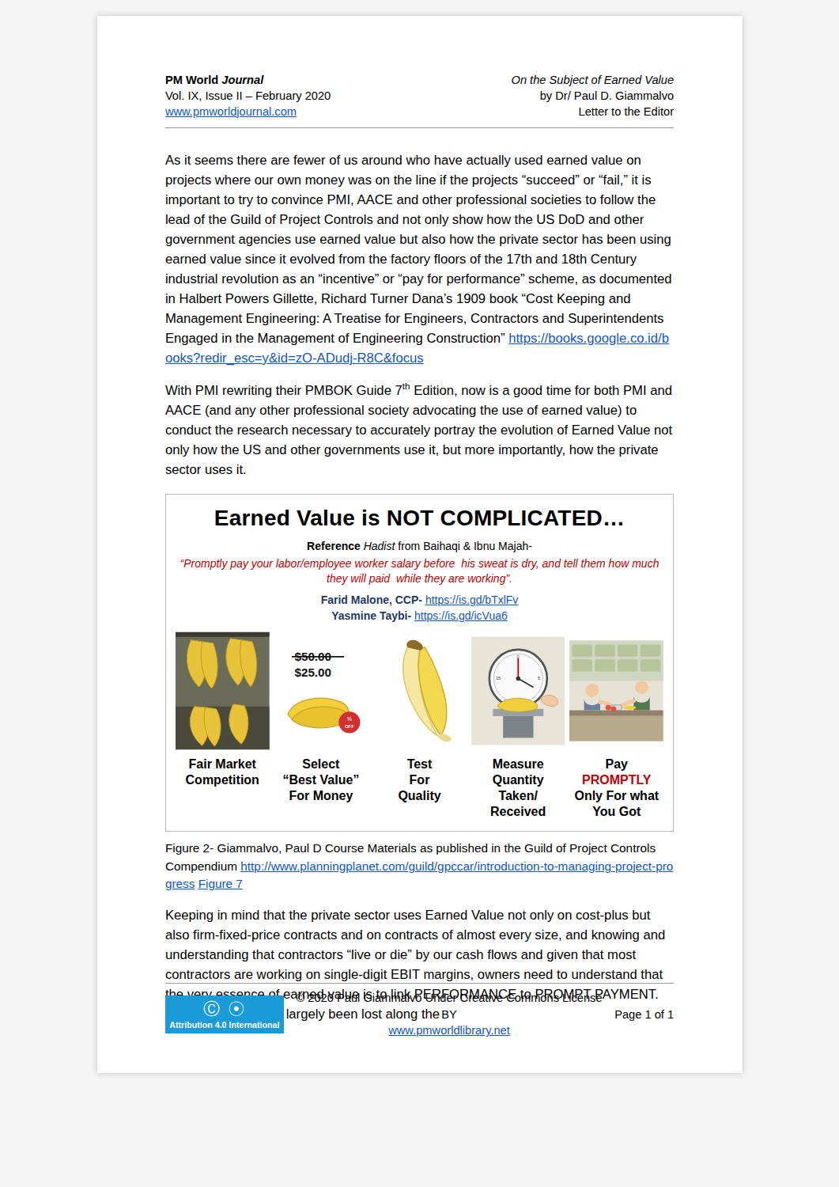PM World Journal
On the Subject of Earned Value
Vol. IX, Issue II – February 2020
by Dr/ Paul D. Giammalvo
www.pmworldjournal.com
Letter to the Editor
As it seems there are fewer of us around who have actually used earned value on projects where our own money was on the line if the projects “succeed” or “fail,” it is important to try to convince PMI, AACE and other professional societies to follow the lead of the Guild of Project Controls and not only show how the US DoD and other government agencies use earned value but also how the private sector has been using earned value since it evolved from the factory floors of the 17th and 18th Century industrial revolution as an “incentive” or “pay for performance” scheme, as documented in Halbert Powers Gillette, Richard Turner Dana’s 1909 book “Cost Keeping and Management Engineering: A Treatise for Engineers, Contractors and Superintendents Engaged in the Management of Engineering Construction” https://books.google.co.id/books?redir_esc=y&id=zO-ADudj-R8C&focus
With PMI rewriting their PMBOK Guide 7th Edition, now is a good time for both PMI and AACE (and any other professional society advocating the use of earned value) to conduct the research necessary to accurately portray the evolution of Earned Value not only how the US and other governments use it, but more importantly, how the private sector uses it.
Earned Value is NOT COMPLICATED…
Reference Hadist from Baihaqi & Ibnu Majah-
“Promptly pay your labor/employee worker salary before his sweat is dry, and tell them how much they will paid while they are working”.
Farid Malone, CCP- https://is.gd/bTxlFv
Yasmine Taybi- https://is.gd/icVua6
$50.00 $25.00 ½ OFF
0 5 10 15
Fair Market
Competition
Select
“Best Value”
For Money
Test
For
Quality
Measure
Quantity
Taken/
Received
Pay
PROMPTLY
Only For what
You Got
Figure 2- Giammalvo, Paul D Course Materials as published in the Guild of Project Controls Compendium http://www.planningplanet.com/guild/gpccar/introduction-to-managing-project-progress Figure 7
Keeping in mind that the private sector uses Earned Value not only on cost-plus but also firm-fixed-price contracts and on contracts of almost every size, and knowing and understanding that contractors “live or die” by our cash flows and given that most contractors are working on single-digit EBIT margins, owners need to understand that the very essence of earned value is to link PERFORMANCE to PROMPT PAYMENT. This connection has largely been lost along the
Ⓒ ☉ Attribution 4.0 International
© 2020 Paul Giammalvo Under Creative Commons License BY
www.pmworldlibrary.net
Page 1 of 1